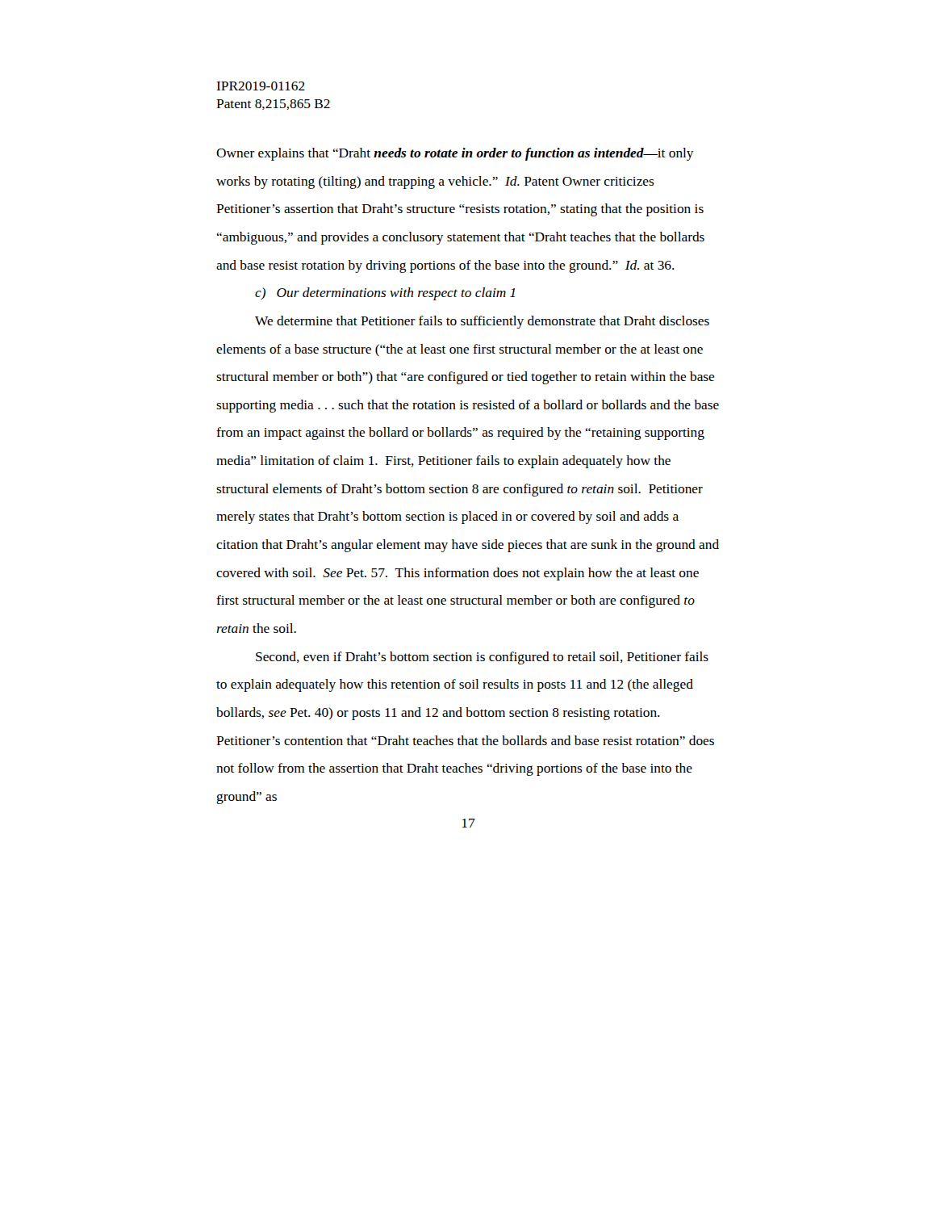IPR2019-01162
Patent 8,215,865 B2
Owner explains that “Draht needs to rotate in order to function as intended—it only works by rotating (tilting) and trapping a vehicle.” Id. Patent Owner criticizes Petitioner’s assertion that Draht’s structure “resists rotation,” stating that the position is “ambiguous,” and provides a conclusory statement that “Draht teaches that the bollards and base resist rotation by driving portions of the base into the ground.” Id. at 36.
c) Our determinations with respect to claim 1
We determine that Petitioner fails to sufficiently demonstrate that Draht discloses elements of a base structure (“the at least one first structural member or the at least one structural member or both”) that “are configured or tied together to retain within the base supporting media . . . such that the rotation is resisted of a bollard or bollards and the base from an impact against the bollard or bollards” as required by the “retaining supporting media” limitation of claim 1. First, Petitioner fails to explain adequately how the structural elements of Draht’s bottom section 8 are configured to retain soil. Petitioner merely states that Draht’s bottom section is placed in or covered by soil and adds a citation that Draht’s angular element may have side pieces that are sunk in the ground and covered with soil. See Pet. 57. This information does not explain how the at least one first structural member or the at least one structural member or both are configured to retain the soil.
Second, even if Draht’s bottom section is configured to retail soil, Petitioner fails to explain adequately how this retention of soil results in posts 11 and 12 (the alleged bollards, see Pet. 40) or posts 11 and 12 and bottom section 8 resisting rotation. Petitioner’s contention that “Draht teaches that the bollards and base resist rotation” does not follow from the assertion that Draht teaches “driving portions of the base into the ground” as
17